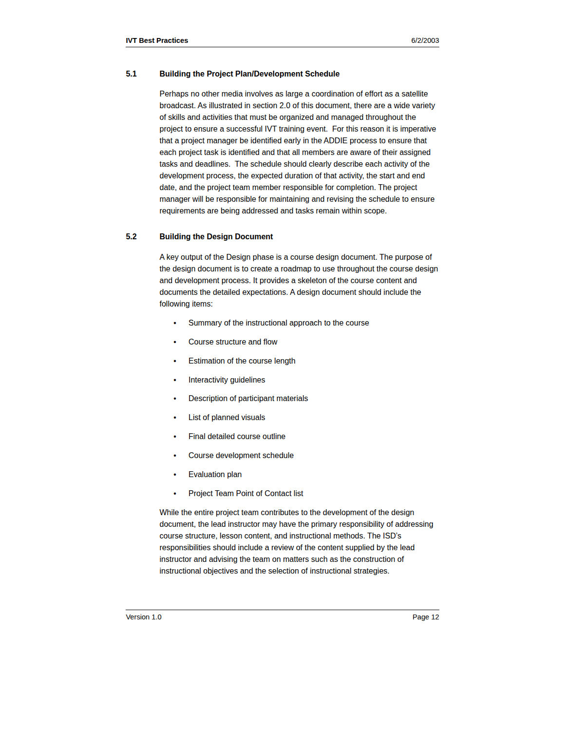IVT Best Practices 6/2/2003
5.1 Building the Project Plan/Development Schedule
Perhaps no other media involves as large a coordination of effort as a satellite broadcast. As illustrated in section 2.0 of this document, there are a wide variety of skills and activities that must be organized and managed throughout the project to ensure a successful IVT training event. For this reason it is imperative that a project manager be identified early in the ADDIE process to ensure that each project task is identified and that all members are aware of their assigned tasks and deadlines. The schedule should clearly describe each activity of the development process, the expected duration of that activity, the start and end date, and the project team member responsible for completion. The project manager will be responsible for maintaining and revising the schedule to ensure requirements are being addressed and tasks remain within scope.
5.2 Building the Design Document
A key output of the Design phase is a course design document. The purpose of the design document is to create a roadmap to use throughout the course design and development process. It provides a skeleton of the course content and documents the detailed expectations. A design document should include the following items:
Summary of the instructional approach to the course
Course structure and flow
Estimation of the course length
Interactivity guidelines
Description of participant materials
List of planned visuals
Final detailed course outline
Course development schedule
Evaluation plan
Project Team Point of Contact list
While the entire project team contributes to the development of the design document, the lead instructor may have the primary responsibility of addressing course structure, lesson content, and instructional methods. The ISD’s responsibilities should include a review of the content supplied by the lead instructor and advising the team on matters such as the construction of instructional objectives and the selection of instructional strategies.
Version 1.0 Page 12